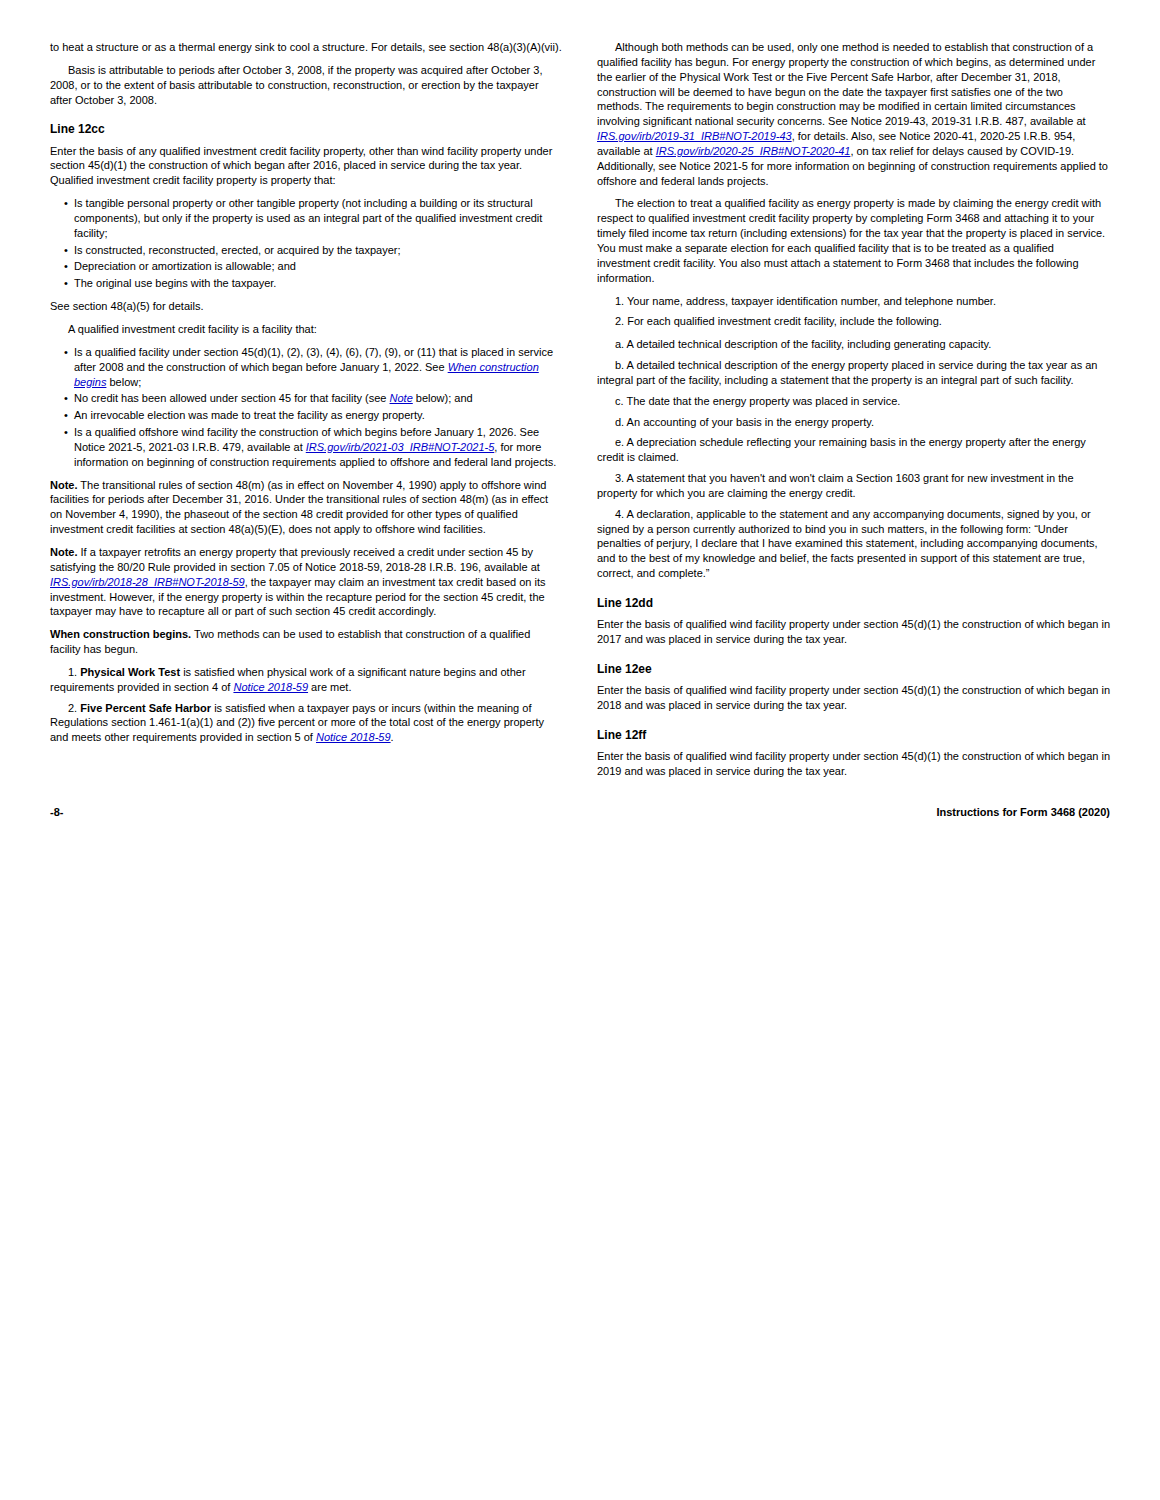to heat a structure or as a thermal energy sink to cool a structure. For details, see section 48(a)(3)(A)(vii).
Basis is attributable to periods after October 3, 2008, if the property was acquired after October 3, 2008, or to the extent of basis attributable to construction, reconstruction, or erection by the taxpayer after October 3, 2008.
Line 12cc
Enter the basis of any qualified investment credit facility property, other than wind facility property under section 45(d)(1) the construction of which began after 2016, placed in service during the tax year. Qualified investment credit facility property is property that:
Is tangible personal property or other tangible property (not including a building or its structural components), but only if the property is used as an integral part of the qualified investment credit facility;
Is constructed, reconstructed, erected, or acquired by the taxpayer;
Depreciation or amortization is allowable; and
The original use begins with the taxpayer.
See section 48(a)(5) for details.
A qualified investment credit facility is a facility that:
Is a qualified facility under section 45(d)(1), (2), (3), (4), (6), (7), (9), or (11) that is placed in service after 2008 and the construction of which began before January 1, 2022. See When construction begins below;
No credit has been allowed under section 45 for that facility (see Note below); and
An irrevocable election was made to treat the facility as energy property.
Is a qualified offshore wind facility the construction of which begins before January 1, 2026. See Notice 2021-5, 2021-03 I.R.B. 479, available at IRS.gov/irb/2021-03_IRB#NOT-2021-5, for more information on beginning of construction requirements applied to offshore and federal land projects.
Note. The transitional rules of section 48(m) (as in effect on November 4, 1990) apply to offshore wind facilities for periods after December 31, 2016. Under the transitional rules of section 48(m) (as in effect on November 4, 1990), the phaseout of the section 48 credit provided for other types of qualified investment credit facilities at section 48(a)(5)(E), does not apply to offshore wind facilities.
Note. If a taxpayer retrofits an energy property that previously received a credit under section 45 by satisfying the 80/20 Rule provided in section 7.05 of Notice 2018-59, 2018-28 I.R.B. 196, available at IRS.gov/irb/2018-28_IRB#NOT-2018-59, the taxpayer may claim an investment tax credit based on its investment. However, if the energy property is within the recapture period for the section 45 credit, the taxpayer may have to recapture all or part of such section 45 credit accordingly.
When construction begins. Two methods can be used to establish that construction of a qualified facility has begun.
1. Physical Work Test is satisfied when physical work of a significant nature begins and other requirements provided in section 4 of Notice 2018-59 are met.
2. Five Percent Safe Harbor is satisfied when a taxpayer pays or incurs (within the meaning of Regulations section 1.461-1(a)(1) and (2)) five percent or more of the total cost of the energy property and meets other requirements provided in section 5 of Notice 2018-59.
Although both methods can be used, only one method is needed to establish that construction of a qualified facility has begun. For energy property the construction of which begins, as determined under the earlier of the Physical Work Test or the Five Percent Safe Harbor, after December 31, 2018, construction will be deemed to have begun on the date the taxpayer first satisfies one of the two methods. The requirements to begin construction may be modified in certain limited circumstances involving significant national security concerns. See Notice 2019-43, 2019-31 I.R.B. 487, available at IRS.gov/irb/2019-31_IRB#NOT-2019-43, for details. Also, see Notice 2020-41, 2020-25 I.R.B. 954, available at IRS.gov/irb/2020-25_IRB#NOT-2020-41, on tax relief for delays caused by COVID-19. Additionally, see Notice 2021-5 for more information on beginning of construction requirements applied to offshore and federal lands projects.
The election to treat a qualified facility as energy property is made by claiming the energy credit with respect to qualified investment credit facility property by completing Form 3468 and attaching it to your timely filed income tax return (including extensions) for the tax year that the property is placed in service. You must make a separate election for each qualified facility that is to be treated as a qualified investment credit facility. You also must attach a statement to Form 3468 that includes the following information.
1. Your name, address, taxpayer identification number, and telephone number.
2. For each qualified investment credit facility, include the following.
a. A detailed technical description of the facility, including generating capacity.
b. A detailed technical description of the energy property placed in service during the tax year as an integral part of the facility, including a statement that the property is an integral part of such facility.
c. The date that the energy property was placed in service.
d. An accounting of your basis in the energy property.
e. A depreciation schedule reflecting your remaining basis in the energy property after the energy credit is claimed.
3. A statement that you haven't and won't claim a Section 1603 grant for new investment in the property for which you are claiming the energy credit.
4. A declaration, applicable to the statement and any accompanying documents, signed by you, or signed by a person currently authorized to bind you in such matters, in the following form: “Under penalties of perjury, I declare that I have examined this statement, including accompanying documents, and to the best of my knowledge and belief, the facts presented in support of this statement are true, correct, and complete.”
Line 12dd
Enter the basis of qualified wind facility property under section 45(d)(1) the construction of which began in 2017 and was placed in service during the tax year.
Line 12ee
Enter the basis of qualified wind facility property under section 45(d)(1) the construction of which began in 2018 and was placed in service during the tax year.
Line 12ff
Enter the basis of qualified wind facility property under section 45(d)(1) the construction of which began in 2019 and was placed in service during the tax year.
-8- Instructions for Form 3468 (2020)